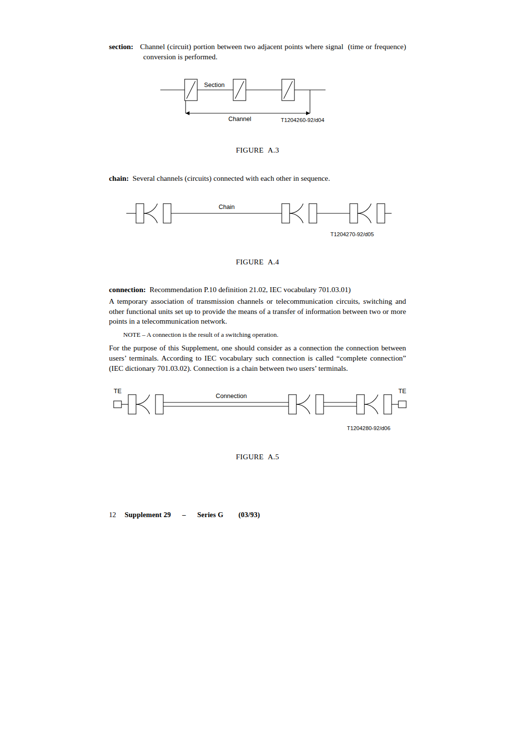section: Channel (circuit) portion between two adjacent points where signal (time or frequence) conversion is performed.
Section Channel T1204260-92/d04
FIGURE A.3
chain: Several channels (circuits) connected with each other in sequence.
Chain T1204270-92/d05
FIGURE A.4
connection: Recommendation P.10 definition 21.02, IEC vocabulary 701.03.01)
A temporary association of transmission channels or telecommunication circuits, switching and other functional units set up to provide the means of a transfer of information between two or more points in a telecommunication network.
NOTE – A connection is the result of a switching operation.
For the purpose of this Supplement, one should consider as a connection the connection between users’ terminals. According to IEC vocabulary such connection is called “complete connection” (IEC dictionary 701.03.02). Connection is a chain between two users’ terminals.
TE TE Connection T1204280-92/d06
FIGURE A.5
12 Supplement 29 – Series G (03/93)